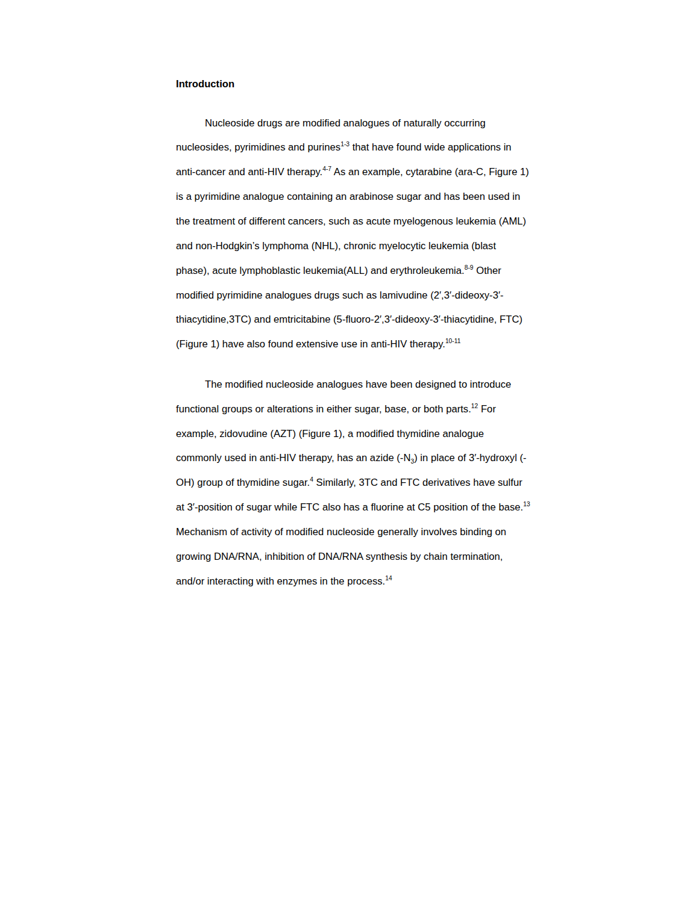Introduction
Nucleoside drugs are modified analogues of naturally occurring nucleosides, pyrimidines and purines1-3 that have found wide applications in anti-cancer and anti-HIV therapy.4-7 As an example, cytarabine (ara-C, Figure 1) is a pyrimidine analogue containing an arabinose sugar and has been used in the treatment of different cancers, such as acute myelogenous leukemia (AML) and non-Hodgkin’s lymphoma (NHL), chronic myelocytic leukemia (blast phase), acute lymphoblastic leukemia(ALL) and erythroleukemia.8-9 Other modified pyrimidine analogues drugs such as lamivudine (2′,3′-dideoxy-3′-thiacytidine,3TC) and emtricitabine (5-fluoro-2′,3′-dideoxy-3′-thiacytidine, FTC) (Figure 1) have also found extensive use in anti-HIV therapy.10-11
The modified nucleoside analogues have been designed to introduce functional groups or alterations in either sugar, base, or both parts.12 For example, zidovudine (AZT) (Figure 1), a modified thymidine analogue commonly used in anti-HIV therapy, has an azide (-N3) in place of 3′-hydroxyl (-OH) group of thymidine sugar.4 Similarly, 3TC and FTC derivatives have sulfur at 3′-position of sugar while FTC also has a fluorine at C5 position of the base.13 Mechanism of activity of modified nucleoside generally involves binding on growing DNA/RNA, inhibition of DNA/RNA synthesis by chain termination, and/or interacting with enzymes in the process.14